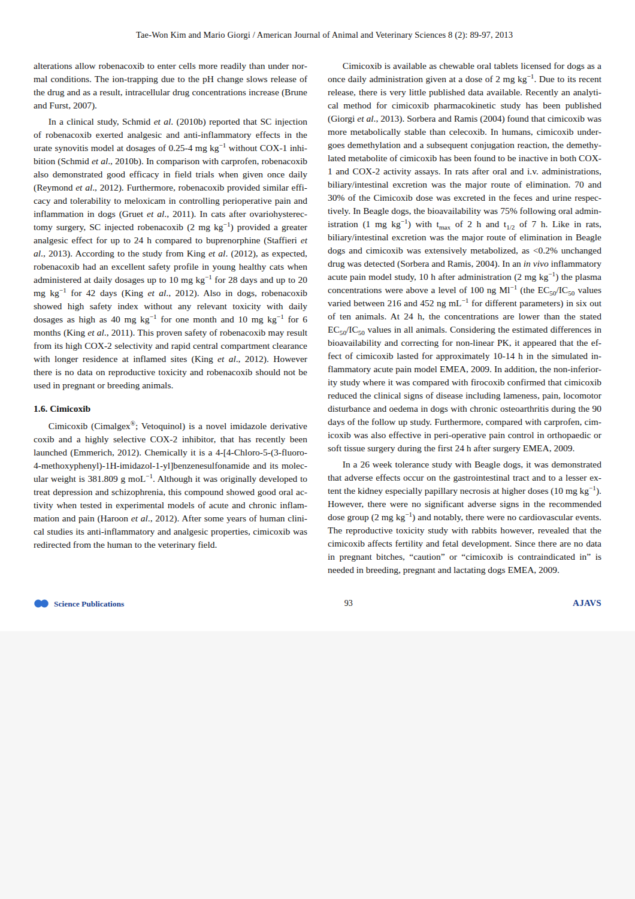Tae-Won Kim and Mario Giorgi / American Journal of Animal and Veterinary Sciences 8 (2): 89-97, 2013
alterations allow robenacoxib to enter cells more readily than under normal conditions. The ion-trapping due to the pH change slows release of the drug and as a result, intracellular drug concentrations increase (Brune and Furst, 2007).
In a clinical study, Schmid et al. (2010b) reported that SC injection of robenacoxib exerted analgesic and anti-inflammatory effects in the urate synovitis model at dosages of 0.25-4 mg kg−1 without COX-1 inhibition (Schmid et al., 2010b). In comparison with carprofen, robenacoxib also demonstrated good efficacy in field trials when given once daily (Reymond et al., 2012). Furthermore, robenacoxib provided similar efficacy and tolerability to meloxicam in controlling perioperative pain and inflammation in dogs (Gruet et al., 2011). In cats after ovariohysterectomy surgery, SC injected robenacoxib (2 mg kg−1) provided a greater analgesic effect for up to 24 h compared to buprenorphine (Staffieri et al., 2013). According to the study from King et al. (2012), as expected, robenacoxib had an excellent safety profile in young healthy cats when administered at daily dosages up to 10 mg kg−1 for 28 days and up to 20 mg kg−1 for 42 days (King et al., 2012). Also in dogs, robenacoxib showed high safety index without any relevant toxicity with daily dosages as high as 40 mg kg−1 for one month and 10 mg kg−1 for 6 months (King et al., 2011). This proven safety of robenacoxib may result from its high COX-2 selectivity and rapid central compartment clearance with longer residence at inflamed sites (King et al., 2012). However there is no data on reproductive toxicity and robenacoxib should not be used in pregnant or breeding animals.
1.6. Cimicoxib
Cimicoxib (Cimalgex®; Vetoquinol) is a novel imidazole derivative coxib and a highly selective COX-2 inhibitor, that has recently been launched (Emmerich, 2012). Chemically it is a 4-[4-Chloro-5-(3-fluoro-4-methoxyphenyl)-1H-imidazol-1-yl]benzenesulfonamide and its molecular weight is 381.809 g moL−1. Although it was originally developed to treat depression and schizophrenia, this compound showed good oral activity when tested in experimental models of acute and chronic inflammation and pain (Haroon et al., 2012). After some years of human clinical studies its anti-inflammatory and analgesic properties, cimicoxib was redirected from the human to the veterinary field.
Cimicoxib is available as chewable oral tablets licensed for dogs as a once daily administration given at a dose of 2 mg kg−1. Due to its recent release, there is very little published data available. Recently an analytical method for cimicoxib pharmacokinetic study has been published (Giorgi et al., 2013). Sorbera and Ramis (2004) found that cimicoxib was more metabolically stable than celecoxib. In humans, cimicoxib undergoes demethylation and a subsequent conjugation reaction, the demethylated metabolite of cimicoxib has been found to be inactive in both COX-1 and COX-2 activity assays. In rats after oral and i.v. administrations, biliary/intestinal excretion was the major route of elimination. 70 and 30% of the Cimicoxib dose was excreted in the feces and urine respectively. In Beagle dogs, the bioavailability was 75% following oral administration (1 mg kg−1) with tmax of 2 h and t1/2 of 7 h. Like in rats, biliary/intestinal excretion was the major route of elimination in Beagle dogs and cimicoxib was extensively metabolized, as <0.2% unchanged drug was detected (Sorbera and Ramis, 2004). In an in vivo inflammatory acute pain model study, 10 h after administration (2 mg kg−1) the plasma concentrations were above a level of 100 ng Ml−1 (the EC50/IC50 values varied between 216 and 452 ng mL−1 for different parameters) in six out of ten animals. At 24 h, the concentrations are lower than the stated EC50/IC50 values in all animals. Considering the estimated differences in bioavailability and correcting for non-linear PK, it appeared that the effect of cimicoxib lasted for approximately 10-14 h in the simulated inflammatory acute pain model EMEA, 2009. In addition, the non-inferiority study where it was compared with firocoxib confirmed that cimicoxib reduced the clinical signs of disease including lameness, pain, locomotor disturbance and oedema in dogs with chronic osteoarthritis during the 90 days of the follow up study. Furthermore, compared with carprofen, cimicoxib was also effective in peri-operative pain control in orthopaedic or soft tissue surgery during the first 24 h after surgery EMEA, 2009.
In a 26 week tolerance study with Beagle dogs, it was demonstrated that adverse effects occur on the gastrointestinal tract and to a lesser extent the kidney especially papillary necrosis at higher doses (10 mg kg−1). However, there were no significant adverse signs in the recommended dose group (2 mg kg−1) and notably, there were no cardiovascular events. The reproductive toxicity study with rabbits however, revealed that the cimicoxib affects fertility and fetal development. Since there are no data in pregnant bitches, “caution” or “cimicoxib is contraindicated in” is needed in breeding, pregnant and lactating dogs EMEA, 2009.
Science Publications
93
AJAVS